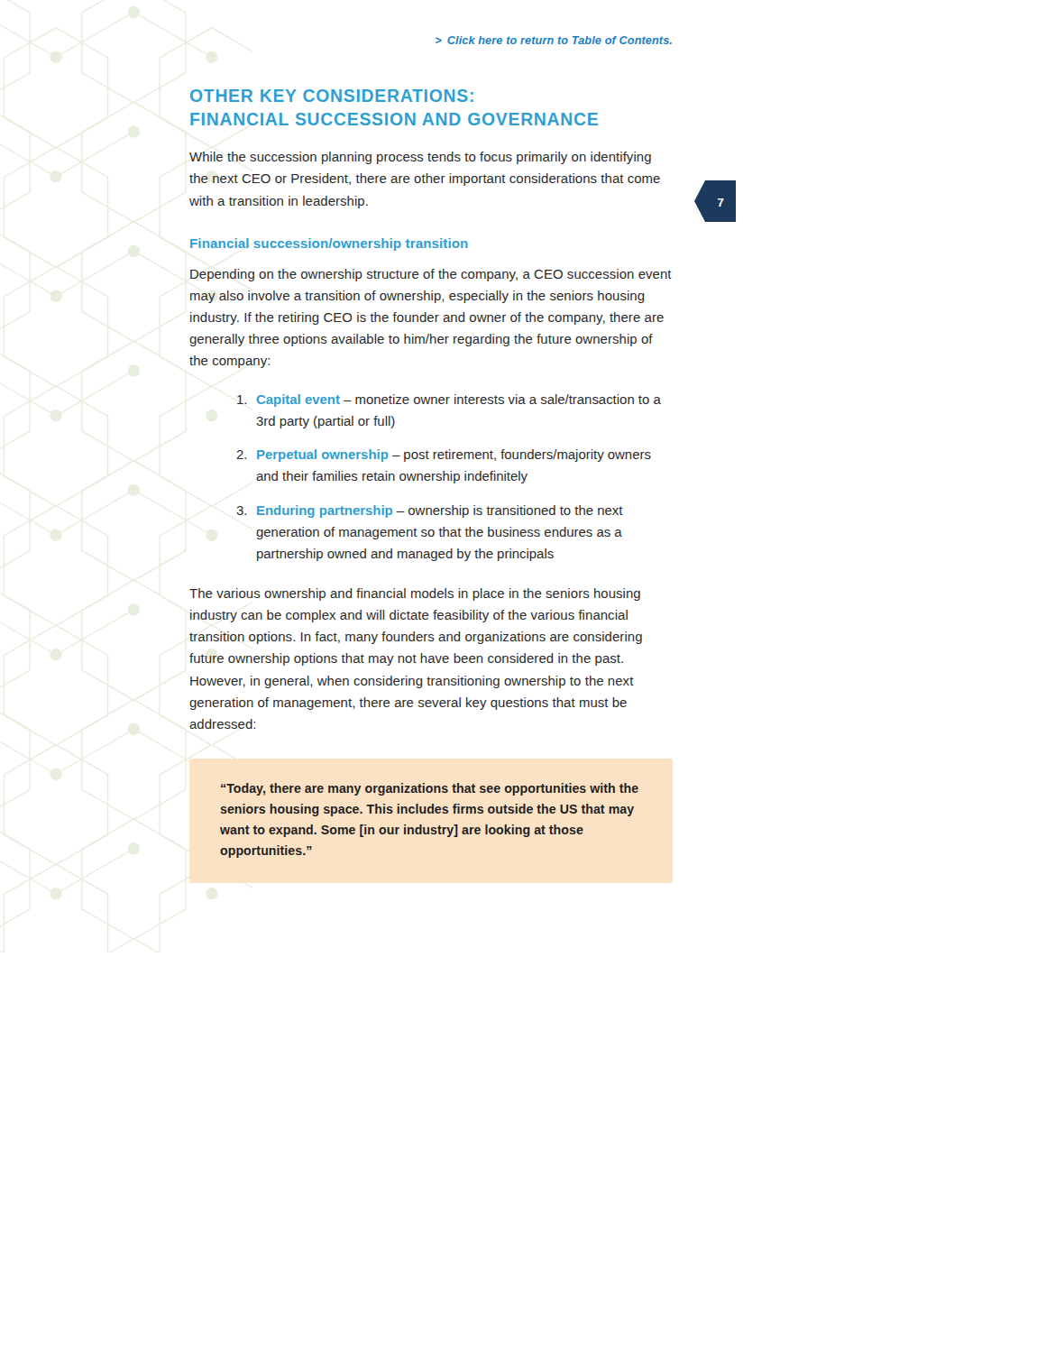7
> Click here to return to Table of Contents.
Other Key Considerations:
Financial Succession and Governance
While the succession planning process tends to focus primarily on identifying the next CEO or President, there are other important considerations that come with a transition in leadership.
Financial succession/ownership transition
Depending on the ownership structure of the company, a CEO succession event may also involve a transition of ownership, especially in the seniors housing industry. If the retiring CEO is the founder and owner of the company, there are generally three options available to him/her regarding the future ownership of the company:
Capital event – monetize owner interests via a sale/transaction to a 3rd party (partial or full)
Perpetual ownership – post retirement, founders/majority owners and their families retain ownership indefinitely
Enduring partnership – ownership is transitioned to the next generation of management so that the business endures as a partnership owned and managed by the principals
The various ownership and financial models in place in the seniors housing industry can be complex and will dictate feasibility of the various financial transition options. In fact, many founders and organizations are considering future ownership options that may not have been considered in the past. However, in general, when considering transitioning ownership to the next generation of management, there are several key questions that must be addressed:
“Today, there are many organizations that see opportunities with the seniors housing space. This includes firms outside the US that may want to expand. Some [in our industry] are looking at those opportunities.”